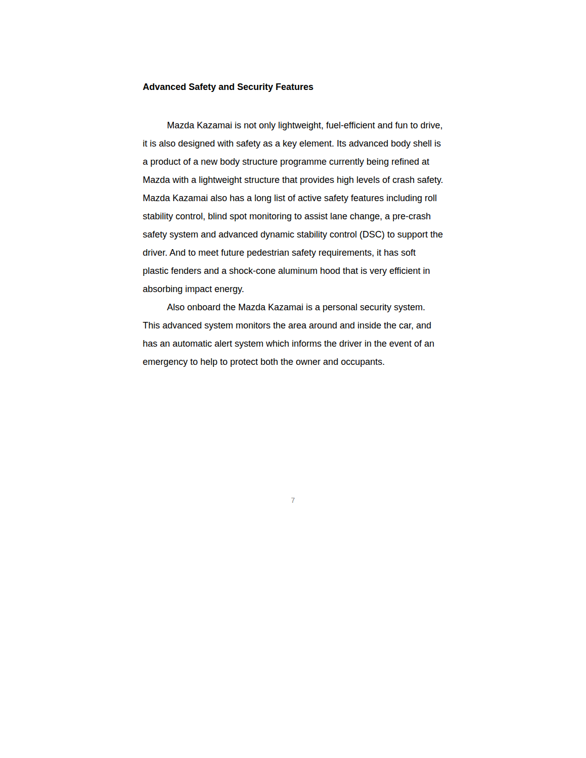Advanced Safety and Security Features
Mazda Kazamai is not only lightweight, fuel-efficient and fun to drive, it is also designed with safety as a key element. Its advanced body shell is a product of a new body structure programme currently being refined at Mazda with a lightweight structure that provides high levels of crash safety. Mazda Kazamai also has a long list of active safety features including roll stability control, blind spot monitoring to assist lane change, a pre-crash safety system and advanced dynamic stability control (DSC) to support the driver. And to meet future pedestrian safety requirements, it has soft plastic fenders and a shock-cone aluminum hood that is very efficient in absorbing impact energy.
Also onboard the Mazda Kazamai is a personal security system. This advanced system monitors the area around and inside the car, and has an automatic alert system which informs the driver in the event of an emergency to help to protect both the owner and occupants.
7